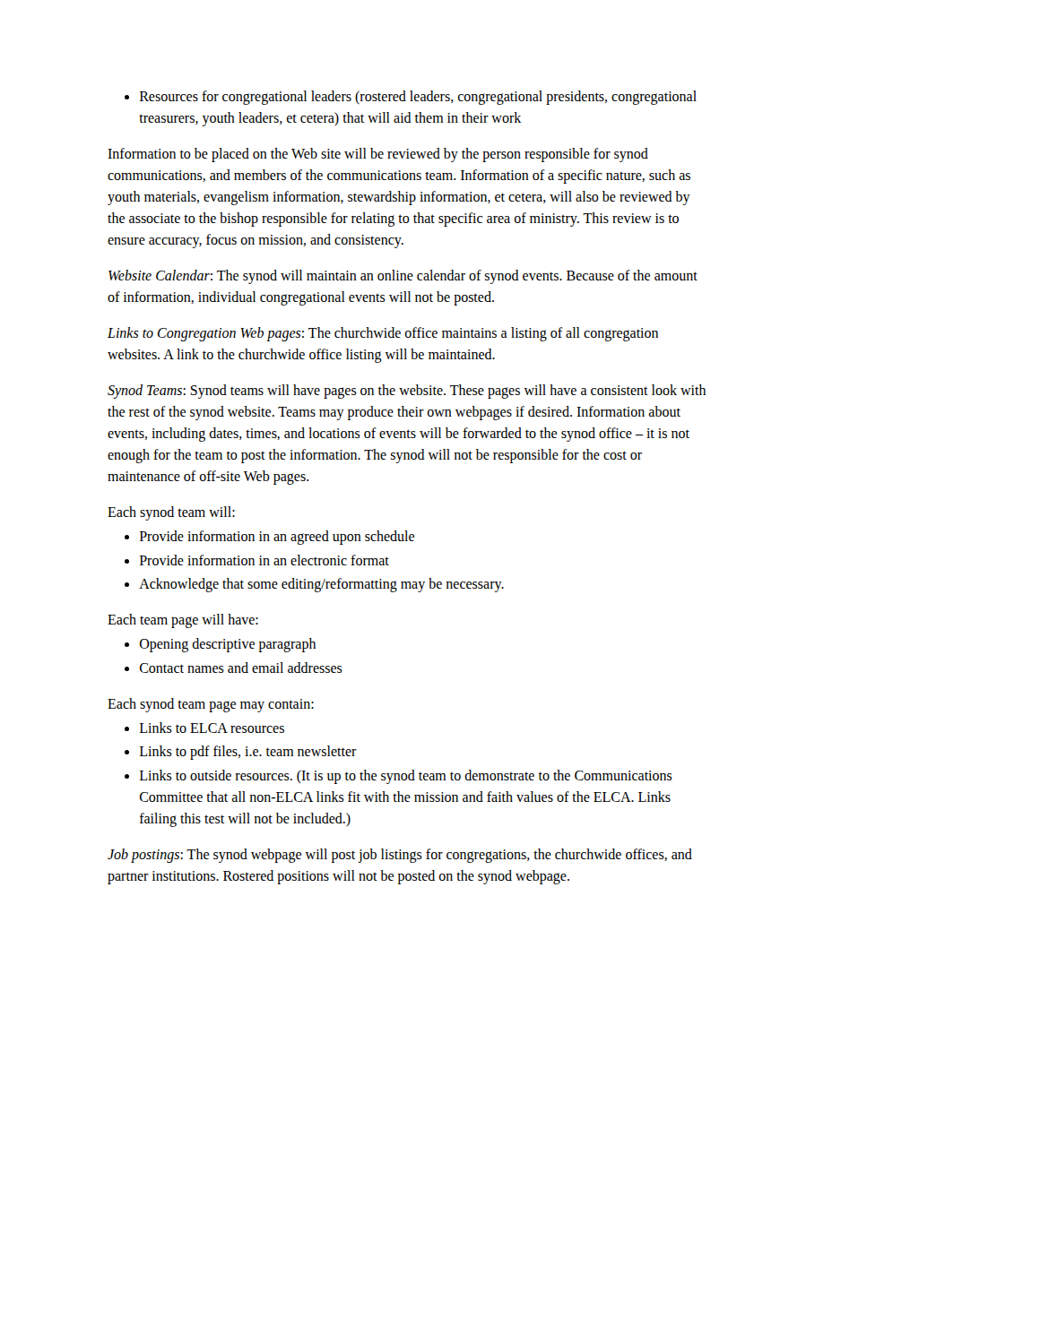Resources for congregational leaders (rostered leaders, congregational presidents, congregational treasurers, youth leaders, et cetera) that will aid them in their work
Information to be placed on the Web site will be reviewed by the person responsible for synod communications, and members of the communications team. Information of a specific nature, such as youth materials, evangelism information, stewardship information, et cetera, will also be reviewed by the associate to the bishop responsible for relating to that specific area of ministry. This review is to ensure accuracy, focus on mission, and consistency.
Website Calendar: The synod will maintain an online calendar of synod events. Because of the amount of information, individual congregational events will not be posted.
Links to Congregation Web pages: The churchwide office maintains a listing of all congregation websites. A link to the churchwide office listing will be maintained.
Synod Teams: Synod teams will have pages on the website. These pages will have a consistent look with the rest of the synod website. Teams may produce their own webpages if desired. Information about events, including dates, times, and locations of events will be forwarded to the synod office – it is not enough for the team to post the information. The synod will not be responsible for the cost or maintenance of off-site Web pages.
Each synod team will:
Provide information in an agreed upon schedule
Provide information in an electronic format
Acknowledge that some editing/reformatting may be necessary.
Each team page will have:
Opening descriptive paragraph
Contact names and email addresses
Each synod team page may contain:
Links to ELCA resources
Links to pdf files, i.e. team newsletter
Links to outside resources. (It is up to the synod team to demonstrate to the Communications Committee that all non-ELCA links fit with the mission and faith values of the ELCA. Links failing this test will not be included.)
Job postings: The synod webpage will post job listings for congregations, the churchwide offices, and partner institutions. Rostered positions will not be posted on the synod webpage.